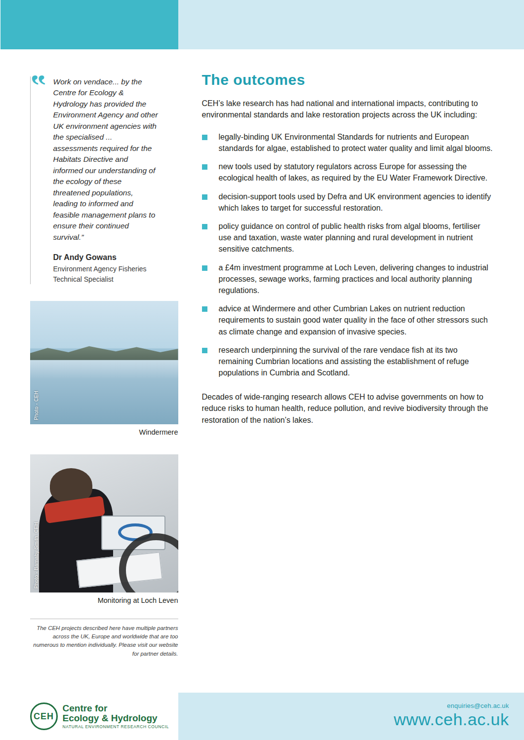”
Work on vendace... by the Centre for Ecology & Hydrology has provided the Environment Agency and other UK environment agencies with the specialised ... assessments required for the Habitats Directive and informed our understanding of the ecology of these threatened populations, leading to informed and feasible management plans to ensure their continued survival.”
Dr Andy Gowans
Environment Agency Fisheries Technical Specialist
Photo - CEH
Windermere
Photo - Barnaby Smith, CEH
Monitoring at Loch Leven
The CEH projects described here have multiple partners across the UK, Europe and worldwide that are too numerous to mention individually. Please visit our website for partner details.
The outcomes
CEH’s lake research has had national and international impacts, contributing to environmental standards and lake restoration projects across the UK including:
legally-binding UK Environmental Standards for nutrients and European standards for algae, established to protect water quality and limit algal blooms.
new tools used by statutory regulators across Europe for assessing the ecological health of lakes, as required by the EU Water Framework Directive.
decision-support tools used by Defra and UK environment agencies to identify which lakes to target for successful restoration.
policy guidance on control of public health risks from algal blooms, fertiliser use and taxation, waste water planning and rural development in nutrient sensitive catchments.
a £4m investment programme at Loch Leven, delivering changes to industrial processes, sewage works, farming practices and local authority planning regulations.
advice at Windermere and other Cumbrian Lakes on nutrient reduction requirements to sustain good water quality in the face of other stressors such as climate change and expansion of invasive species.
research underpinning the survival of the rare vendace fish at its two remaining Cumbrian locations and assisting the establishment of refuge populations in Cumbria and Scotland.
Decades of wide-ranging research allows CEH to advise governments on how to reduce risks to human health, reduce pollution, and revive biodiversity through the restoration of the nation’s lakes.
CEH
Centre for
Ecology & Hydrology
NATURAL ENVIRONMENT RESEARCH COUNCIL
enquiries@ceh.ac.uk
www.ceh.ac.uk